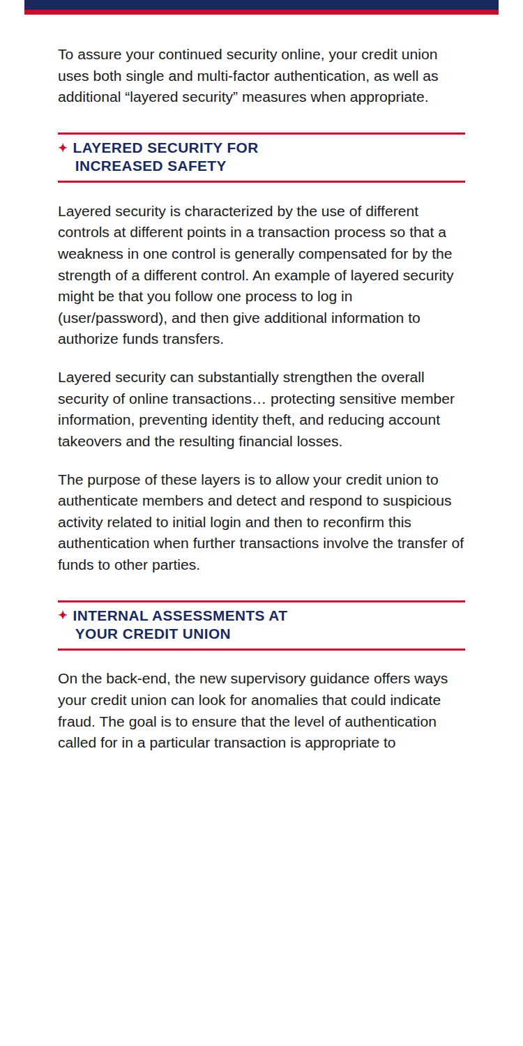To assure your continued security online, your credit union uses both single and multi-factor authentication, as well as additional “layered security” measures when appropriate.
✦LAYERED SECURITY FOR INCREASED SAFETY
Layered security is characterized by the use of different controls at different points in a transaction process so that a weakness in one control is generally compensated for by the strength of a different control. An example of layered security might be that you follow one process to log in (user/password), and then give additional information to authorize funds transfers.
Layered security can substantially strengthen the overall security of online transactions… protecting sensitive member information, preventing identity theft, and reducing account takeovers and the resulting financial losses.
The purpose of these layers is to allow your credit union to authenticate members and detect and respond to suspicious activity related to initial login and then to reconfirm this authentication when further transactions involve the transfer of funds to other parties.
✦INTERNAL ASSESSMENTS AT YOUR CREDIT UNION
On the back-end, the new supervisory guidance offers ways your credit union can look for anomalies that could indicate fraud. The goal is to ensure that the level of authentication called for in a particular transaction is appropriate to